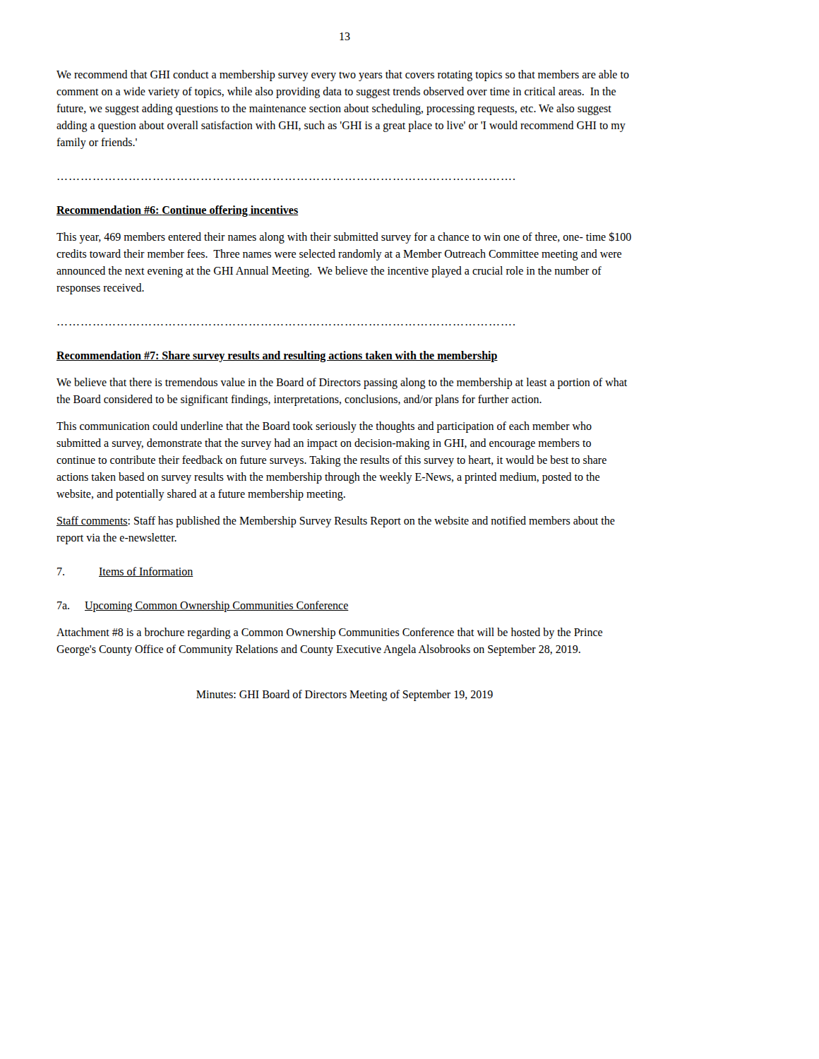13
We recommend that GHI conduct a membership survey every two years that covers rotating topics so that members are able to comment on a wide variety of topics, while also providing data to suggest trends observed over time in critical areas. In the future, we suggest adding questions to the maintenance section about scheduling, processing requests, etc. We also suggest adding a question about overall satisfaction with GHI, such as 'GHI is a great place to live' or 'I would recommend GHI to my family or friends.'
…………………………………………………………………………………………………….
Recommendation #6: Continue offering incentives
This year, 469 members entered their names along with their submitted survey for a chance to win one of three, one- time $100 credits toward their member fees. Three names were selected randomly at a Member Outreach Committee meeting and were announced the next evening at the GHI Annual Meeting. We believe the incentive played a crucial role in the number of responses received.
…………………………………………………………………………………………………….
Recommendation #7: Share survey results and resulting actions taken with the membership
We believe that there is tremendous value in the Board of Directors passing along to the membership at least a portion of what the Board considered to be significant findings, interpretations, conclusions, and/or plans for further action.
This communication could underline that the Board took seriously the thoughts and participation of each member who submitted a survey, demonstrate that the survey had an impact on decision-making in GHI, and encourage members to continue to contribute their feedback on future surveys. Taking the results of this survey to heart, it would be best to share actions taken based on survey results with the membership through the weekly E-News, a printed medium, posted to the website, and potentially shared at a future membership meeting.
Staff comments: Staff has published the Membership Survey Results Report on the website and notified members about the report via the e-newsletter.
7. Items of Information
7a. Upcoming Common Ownership Communities Conference
Attachment #8 is a brochure regarding a Common Ownership Communities Conference that will be hosted by the Prince George's County Office of Community Relations and County Executive Angela Alsobrooks on September 28, 2019.
Minutes: GHI Board of Directors Meeting of September 19, 2019